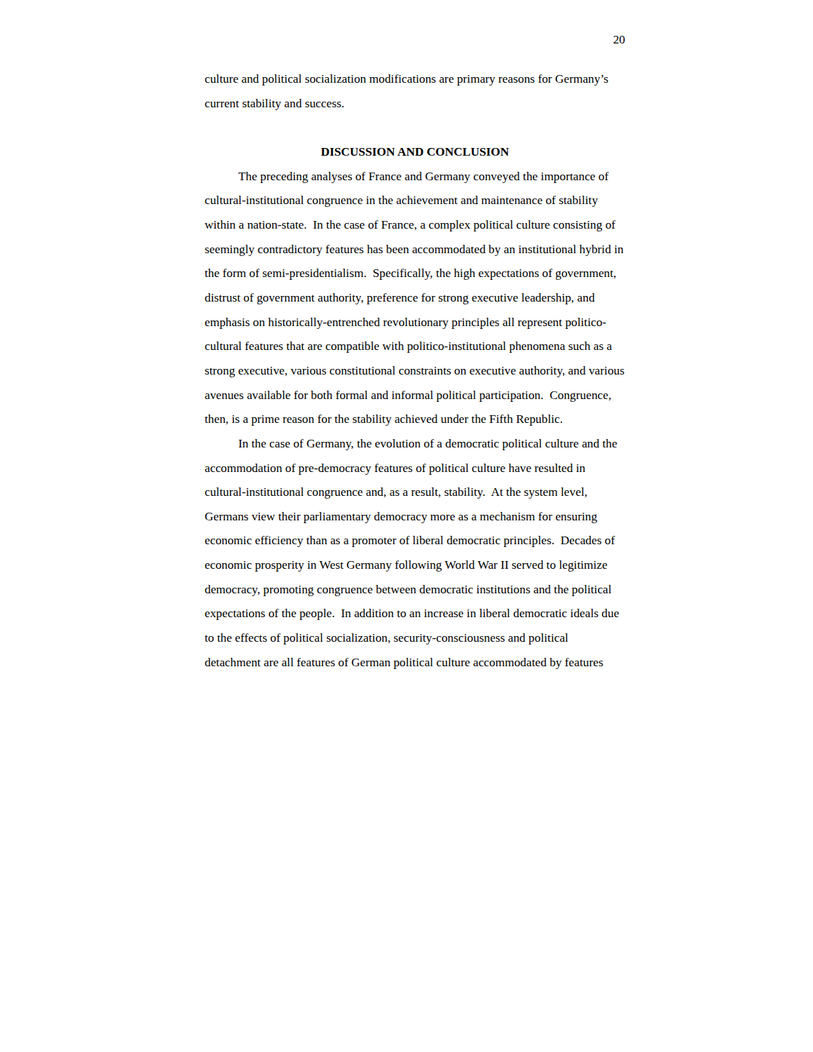20
culture and political socialization modifications are primary reasons for Germany’s current stability and success.
Discussion and Conclusion
The preceding analyses of France and Germany conveyed the importance of cultural-institutional congruence in the achievement and maintenance of stability within a nation-state. In the case of France, a complex political culture consisting of seemingly contradictory features has been accommodated by an institutional hybrid in the form of semi-presidentialism. Specifically, the high expectations of government, distrust of government authority, preference for strong executive leadership, and emphasis on historically-entrenched revolutionary principles all represent politico-cultural features that are compatible with politico-institutional phenomena such as a strong executive, various constitutional constraints on executive authority, and various avenues available for both formal and informal political participation. Congruence, then, is a prime reason for the stability achieved under the Fifth Republic.
In the case of Germany, the evolution of a democratic political culture and the accommodation of pre-democracy features of political culture have resulted in cultural-institutional congruence and, as a result, stability. At the system level, Germans view their parliamentary democracy more as a mechanism for ensuring economic efficiency than as a promoter of liberal democratic principles. Decades of economic prosperity in West Germany following World War II served to legitimize democracy, promoting congruence between democratic institutions and the political expectations of the people. In addition to an increase in liberal democratic ideals due to the effects of political socialization, security-consciousness and political detachment are all features of German political culture accommodated by features